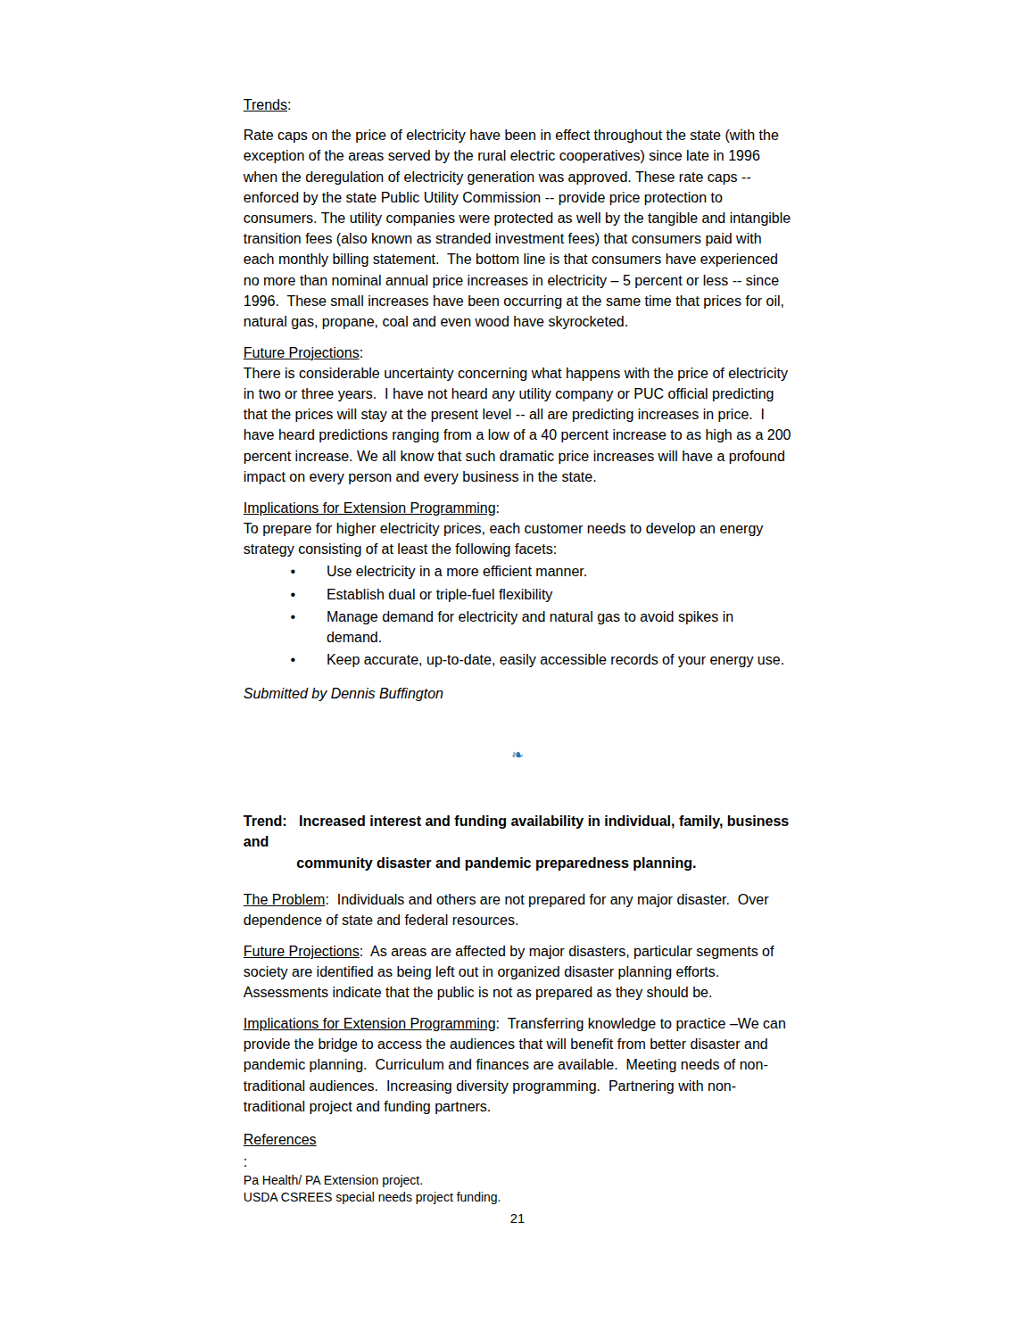Trends:
Rate caps on the price of electricity have been in effect throughout the state (with the exception of the areas served by the rural electric cooperatives) since late in 1996 when the deregulation of electricity generation was approved. These rate caps -- enforced by the state Public Utility Commission -- provide price protection to consumers. The utility companies were protected as well by the tangible and intangible transition fees (also known as stranded investment fees) that consumers paid with each monthly billing statement. The bottom line is that consumers have experienced no more than nominal annual price increases in electricity – 5 percent or less -- since 1996. These small increases have been occurring at the same time that prices for oil, natural gas, propane, coal and even wood have skyrocketed.
Future Projections:
There is considerable uncertainty concerning what happens with the price of electricity in two or three years. I have not heard any utility company or PUC official predicting that the prices will stay at the present level -- all are predicting increases in price. I have heard predictions ranging from a low of a 40 percent increase to as high as a 200 percent increase. We all know that such dramatic price increases will have a profound impact on every person and every business in the state.
Implications for Extension Programming:
To prepare for higher electricity prices, each customer needs to develop an energy strategy consisting of at least the following facets:
Use electricity in a more efficient manner.
Establish dual or triple-fuel flexibility
Manage demand for electricity and natural gas to avoid spikes in demand.
Keep accurate, up-to-date, easily accessible records of your energy use.
Submitted by Dennis Buffington
❧
Trend: Increased interest and funding availability in individual, family, business and community disaster and pandemic preparedness planning.
The Problem: Individuals and others are not prepared for any major disaster. Over dependence of state and federal resources.
Future Projections: As areas are affected by major disasters, particular segments of society are identified as being left out in organized disaster planning efforts. Assessments indicate that the public is not as prepared as they should be.
Implications for Extension Programming: Transferring knowledge to practice –We can provide the bridge to access the audiences that will benefit from better disaster and pandemic planning. Curriculum and finances are available. Meeting needs of non-traditional audiences. Increasing diversity programming. Partnering with non-traditional project and funding partners.
References:
Pa Health/ PA Extension project.
USDA CSREES special needs project funding.
21